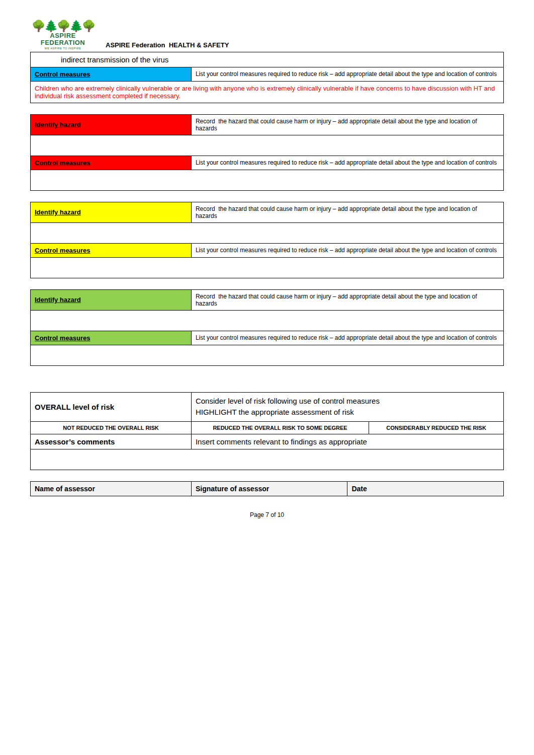🌳🌲🌳🌲🌳
ASPIRE FEDERATION
WE ASPIRE TO INSPIRE
ASPIRE Federation HEALTH & SAFETY
| indirect transmission of the virus |
| Control measures | List your control measures required to reduce risk – add appropriate detail about the type and location of controls |
| Children who are extremely clinically vulnerable or are living with anyone who is extremely clinically vulnerable if have concerns to have discussion with HT and individual risk assessment completed if necessary. |
| Identify hazard | Record the hazard that could cause harm or injury – add appropriate detail about the type and location of hazards |
| Control measures | List your control measures required to reduce risk – add appropriate detail about the type and location of controls |
| Identify hazard | Record the hazard that could cause harm or injury – add appropriate detail about the type and location of hazards |
| Control measures | List your control measures required to reduce risk – add appropriate detail about the type and location of controls |
| Identify hazard | Record the hazard that could cause harm or injury – add appropriate detail about the type and location of hazards |
| Control measures | List your control measures required to reduce risk – add appropriate detail about the type and location of controls |
| OVERALL level of risk | Consider level of risk following use of control measures HIGHLIGHT the appropriate assessment of risk |
| NOT REDUCED THE OVERALL RISK | REDUCED THE OVERALL RISK TO SOME DEGREE | CONSIDERABLY REDUCED THE RISK |
| Assessor’s comments | Insert comments relevant to findings as appropriate |
| Name of assessor | Signature of assessor | Date |
Page 7 of 10